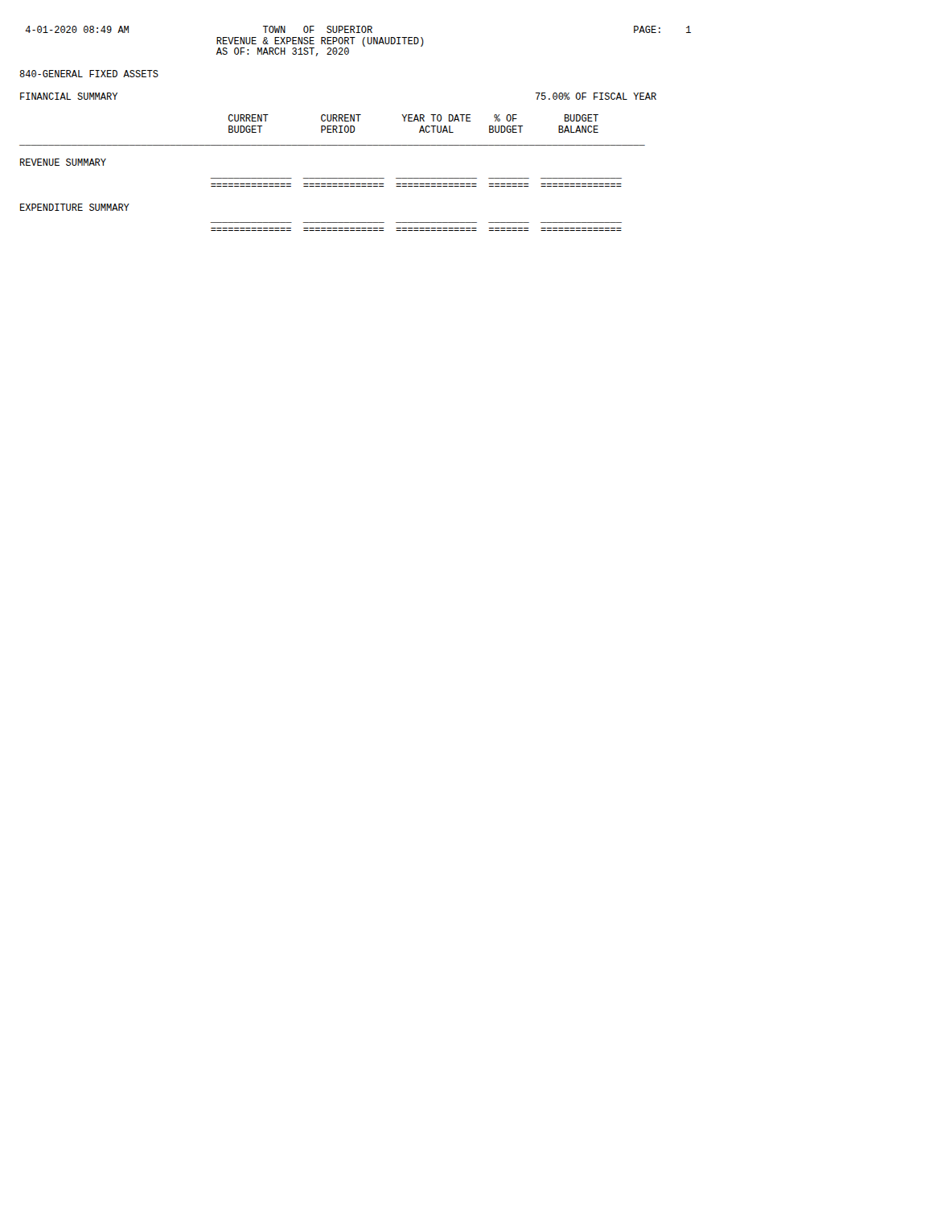4-01-2020 08:49 AM                       TOWN   OF  SUPERIOR                                             PAGE:    1
                                  REVENUE & EXPENSE REPORT (UNAUDITED)
                                  AS OF: MARCH 31ST, 2020

840-GENERAL FIXED ASSETS

FINANCIAL SUMMARY                                                                        75.00% OF FISCAL YEAR

                                    CURRENT         CURRENT       YEAR TO DATE    % OF        BUDGET
                                    BUDGET          PERIOD           ACTUAL      BUDGET      BALANCE
____________________________________________________________________________________________________________

REVENUE SUMMARY
                                 ______________  ______________  ______________  _______  ______________
                                 ==============  ==============  ==============  =======  ==============

EXPENDITURE SUMMARY
                                 ______________  ______________  ______________  _______  ______________
                                 ==============  ==============  ==============  =======  ==============